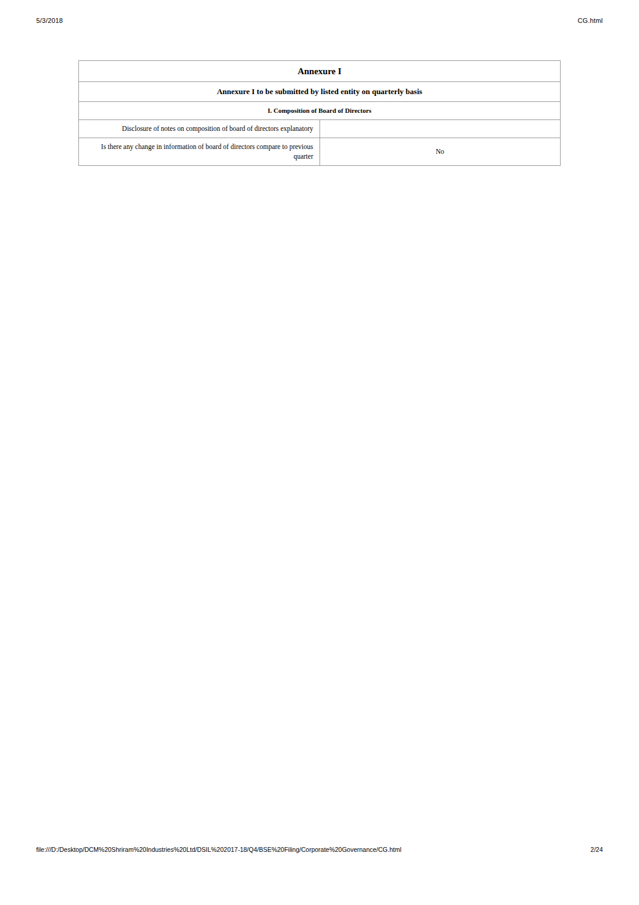5/3/2018
CG.html
| Annexure I |
| Annexure I to be submitted by listed entity on quarterly basis |
| I. Composition of Board of Directors |
| Disclosure of notes on composition of board of directors explanatory | |
| Is there any change in information of board of directors compare to previous quarter | No |
file:///D:/Desktop/DCM%20Shriram%20Industries%20Ltd/DSIL%202017-18/Q4/BSE%20Filing/Corporate%20Governance/CG.html
2/24